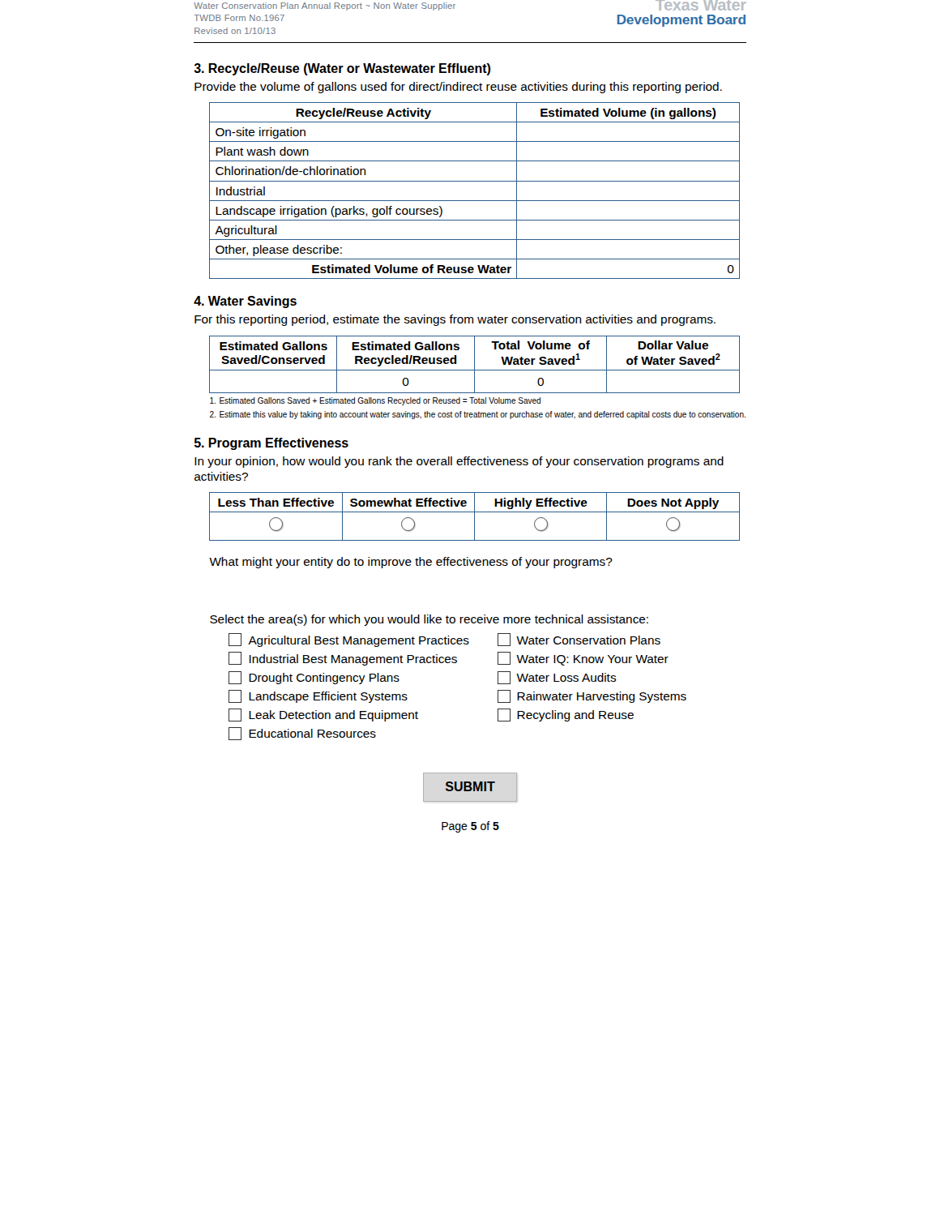Water Conservation Plan Annual Report ~ Non Water Supplier
TWDB Form No.1967
Revised on 1/10/13
Texas Water
Development Board
3. Recycle/Reuse (Water or Wastewater Effluent)
Provide the volume of gallons used for direct/indirect reuse activities during this reporting period.
| Recycle/Reuse Activity | Estimated Volume (in gallons) |
| --- | --- |
| On-site irrigation | |
| Plant wash down | |
| Chlorination/de-chlorination | |
| Industrial | |
| Landscape irrigation (parks, golf courses) | |
| Agricultural | |
| Other, please describe: | |
| Estimated Volume of Reuse Water | 0 |
4. Water Savings
For this reporting period, estimate the savings from water conservation activities and programs.
| Estimated Gallons Saved/Conserved | Estimated Gallons Recycled/Reused | Total Volume of Water Saved 1 | Dollar Value of Water Saved 2 |
| --- | --- | --- | --- |
| | 0 | 0 | |
1. Estimated Gallons Saved + Estimated Gallons Recycled or Reused = Total Volume Saved
2. Estimate this value by taking into account water savings, the cost of treatment or purchase of water, and deferred capital costs due to conservation.
5. Program Effectiveness
In your opinion, how would you rank the overall effectiveness of your conservation programs and activities?
| Less Than Effective | Somewhat Effective | Highly Effective | Does Not Apply |
| --- | --- | --- | --- |
What might your entity do to improve the effectiveness of your programs?
Select the area(s) for which you would like to receive more technical assistance:
Agricultural Best Management Practices
Industrial Best Management Practices
Drought Contingency Plans
Landscape Efficient Systems
Leak Detection and Equipment
Educational Resources
Water Conservation Plans
Water IQ: Know Your Water
Water Loss Audits
Rainwater Harvesting Systems
Recycling and Reuse
SUBMIT
Page 5 of 5